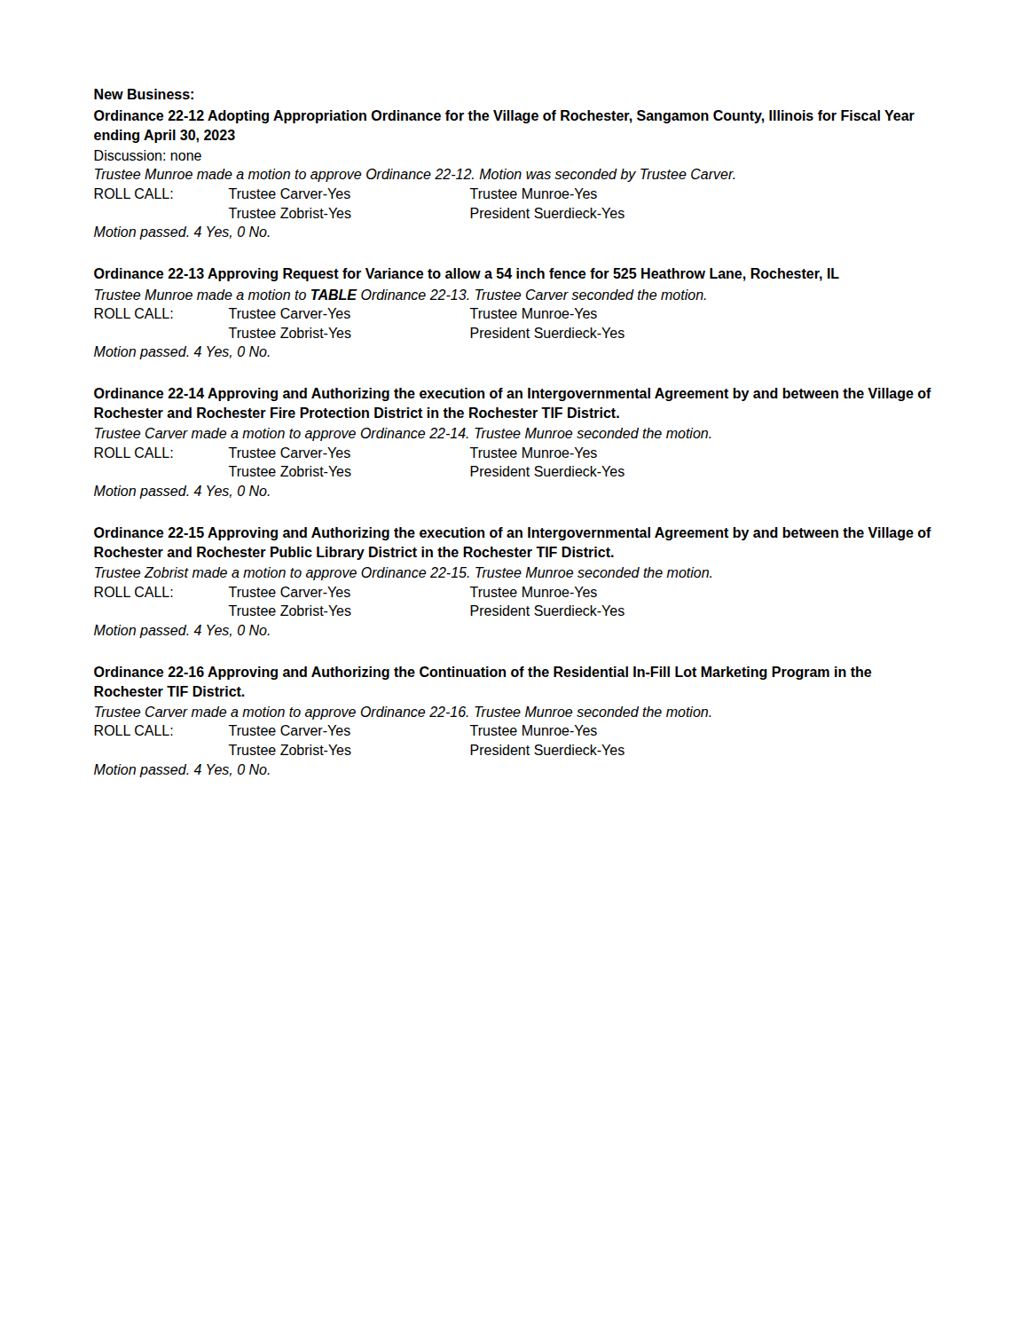New Business:
Ordinance 22-12 Adopting Appropriation Ordinance for the Village of Rochester, Sangamon County, Illinois for Fiscal Year ending April 30, 2023
Discussion: none
Trustee Munroe made a motion to approve Ordinance 22-12. Motion was seconded by Trustee Carver.
ROLL CALL:
Trustee Carver-Yes
Trustee Munroe-Yes
Trustee Zobrist-Yes
President Suerdieck-Yes
Motion passed. 4 Yes, 0 No.
Ordinance 22-13 Approving Request for Variance to allow a 54 inch fence for 525 Heathrow Lane, Rochester, IL
Trustee Munroe made a motion to TABLE Ordinance 22-13. Trustee Carver seconded the motion.
ROLL CALL:
Trustee Carver-Yes
Trustee Munroe-Yes
Trustee Zobrist-Yes
President Suerdieck-Yes
Motion passed. 4 Yes, 0 No.
Ordinance 22-14 Approving and Authorizing the execution of an Intergovernmental Agreement by and between the Village of Rochester and Rochester Fire Protection District in the Rochester TIF District.
Trustee Carver made a motion to approve Ordinance 22-14. Trustee Munroe seconded the motion.
ROLL CALL:
Trustee Carver-Yes
Trustee Munroe-Yes
Trustee Zobrist-Yes
President Suerdieck-Yes
Motion passed. 4 Yes, 0 No.
Ordinance 22-15 Approving and Authorizing the execution of an Intergovernmental Agreement by and between the Village of Rochester and Rochester Public Library District in the Rochester TIF District.
Trustee Zobrist made a motion to approve Ordinance 22-15. Trustee Munroe seconded the motion.
ROLL CALL:
Trustee Carver-Yes
Trustee Munroe-Yes
Trustee Zobrist-Yes
President Suerdieck-Yes
Motion passed. 4 Yes, 0 No.
Ordinance 22-16 Approving and Authorizing the Continuation of the Residential In-Fill Lot Marketing Program in the Rochester TIF District.
Trustee Carver made a motion to approve Ordinance 22-16. Trustee Munroe seconded the motion.
ROLL CALL:
Trustee Carver-Yes
Trustee Munroe-Yes
Trustee Zobrist-Yes
President Suerdieck-Yes
Motion passed. 4 Yes, 0 No.